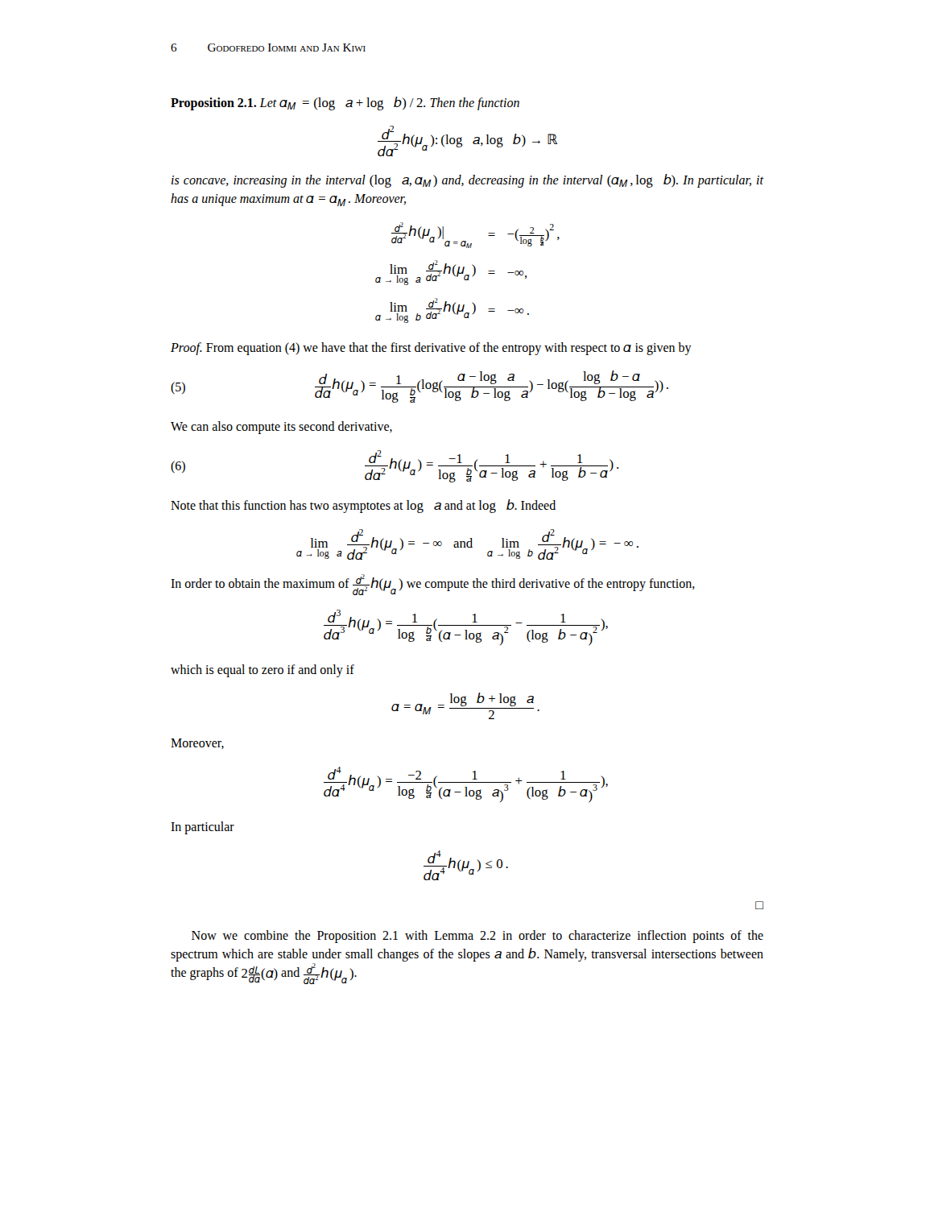6 Godofredo Iommi and Jan Kiwi
Proposition 2.1. Let αM=(log a+log b)/2. Then the function
d2dα2 h(μα) : (log a,log b) → ℝ
is concave, increasing in the interval (log a,αM) and, decreasing in the interval (αM,log b). In particular, it has a unique maximum at α=αM. Moreover,
d2dα2 h(μα) | α=αM = − (2log ba) 2 , limα→log a d2dα2 h(μα) = −∞, limα→log b d2dα2 h(μα) = −∞.
Proof. From equation (4) we have that the first derivative of the entropy with respect to α is given by
(5) ddα h(μα) = 1log ba ( log (α−log alog b−log a) − log (log b−αlog b−log a) ) .
We can also compute its second derivative,
(6) d2dα2 h(μα) = −1log ba ( 1α−log a + 1log b−α ) .
Note that this function has two asymptotes at log a and at log b. Indeed
limα→log a d2dα2 h(μα) =−∞ and limα→log b d2dα2 h(μα) =−∞.
In order to obtain the maximum of d2dα2h(μα) we compute the third derivative of the entropy function,
d3dα3 h(μα) = 1log ba ( 1(α−log a)2 − 1(log b−α)2 ) ,
which is equal to zero if and only if
α=αM= log b+log a2 .
Moreover,
d4dα4 h(μα) = −2log ba ( 1(α−log a)3 + 1(log b−α)3 ) ,
In particular
d4dα4 h(μα) ≤0.
□
Now we combine the Proposition 2.1 with Lemma 2.2 in order to characterize inflection points of the spectrum which are stable under small changes of the slopes a and b. Namely, transversal intersections between the graphs of 2dLdα(α) and d2dα2h(μα).